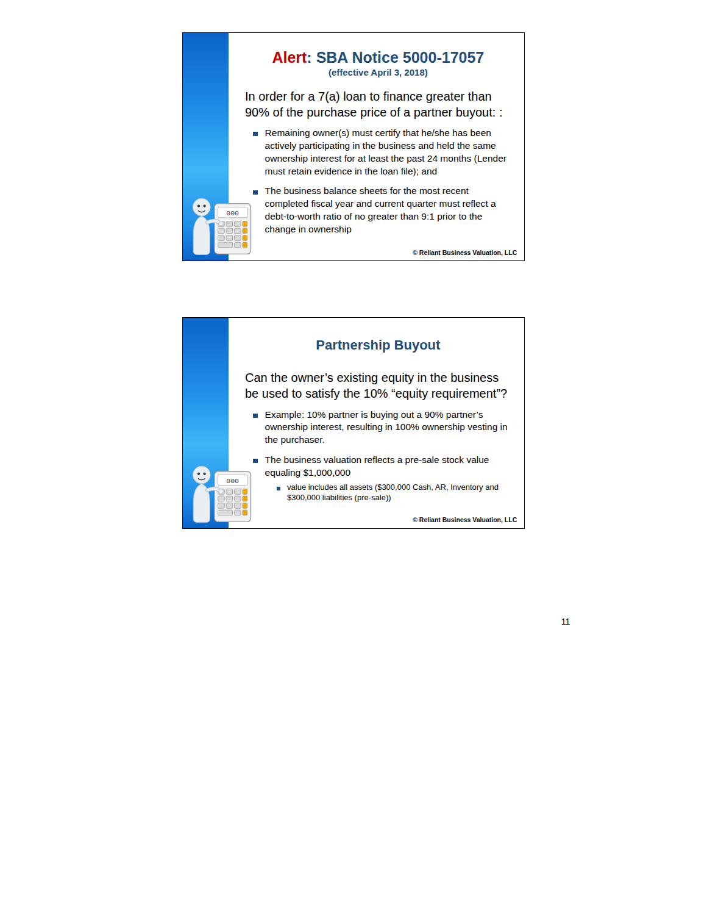000
Alert: SBA Notice 5000-17057
(effective April 3, 2018)
In order for a 7(a) loan to finance greater than 90% of the purchase price of a partner buyout: :
Remaining owner(s) must certify that he/she has been actively participating in the business and held the same ownership interest for at least the past 24 months (Lender must retain evidence in the loan file); and
The business balance sheets for the most recent completed fiscal year and current quarter must reflect a debt-to-worth ratio of no greater than 9:1 prior to the change in ownership
© Reliant Business Valuation, LLC
000
Partnership Buyout
Can the owner’s existing equity in the business be used to satisfy the 10% “equity requirement”?
Example: 10% partner is buying out a 90% partner’s ownership interest, resulting in 100% ownership vesting in the purchaser.
The business valuation reflects a pre-sale stock value equaling $1,000,000
value includes all assets ($300,000 Cash, AR, Inventory and $300,000 liabilities (pre-sale))
© Reliant Business Valuation, LLC
11